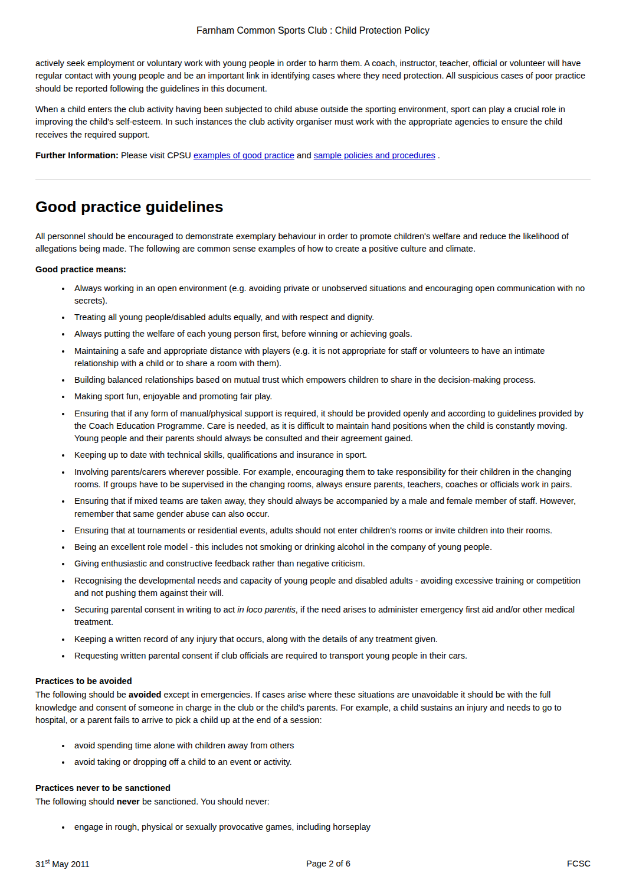Farnham Common Sports Club : Child Protection Policy
actively seek employment or voluntary work with young people in order to harm them. A coach, instructor, teacher, official or volunteer will have regular contact with young people and be an important link in identifying cases where they need protection. All suspicious cases of poor practice should be reported following the guidelines in this document.
When a child enters the club activity having been subjected to child abuse outside the sporting environment, sport can play a crucial role in improving the child's self-esteem. In such instances the club activity organiser must work with the appropriate agencies to ensure the child receives the required support.
Further Information: Please visit CPSU examples of good practice and sample policies and procedures .
Good practice guidelines
All personnel should be encouraged to demonstrate exemplary behaviour in order to promote children's welfare and reduce the likelihood of allegations being made. The following are common sense examples of how to create a positive culture and climate.
Good practice means:
Always working in an open environment (e.g. avoiding private or unobserved situations and encouraging open communication with no secrets).
Treating all young people/disabled adults equally, and with respect and dignity.
Always putting the welfare of each young person first, before winning or achieving goals.
Maintaining a safe and appropriate distance with players (e.g. it is not appropriate for staff or volunteers to have an intimate relationship with a child or to share a room with them).
Building balanced relationships based on mutual trust which empowers children to share in the decision-making process.
Making sport fun, enjoyable and promoting fair play.
Ensuring that if any form of manual/physical support is required, it should be provided openly and according to guidelines provided by the Coach Education Programme. Care is needed, as it is difficult to maintain hand positions when the child is constantly moving. Young people and their parents should always be consulted and their agreement gained.
Keeping up to date with technical skills, qualifications and insurance in sport.
Involving parents/carers wherever possible. For example, encouraging them to take responsibility for their children in the changing rooms. If groups have to be supervised in the changing rooms, always ensure parents, teachers, coaches or officials work in pairs.
Ensuring that if mixed teams are taken away, they should always be accompanied by a male and female member of staff. However, remember that same gender abuse can also occur.
Ensuring that at tournaments or residential events, adults should not enter children's rooms or invite children into their rooms.
Being an excellent role model - this includes not smoking or drinking alcohol in the company of young people.
Giving enthusiastic and constructive feedback rather than negative criticism.
Recognising the developmental needs and capacity of young people and disabled adults - avoiding excessive training or competition and not pushing them against their will.
Securing parental consent in writing to act in loco parentis, if the need arises to administer emergency first aid and/or other medical treatment.
Keeping a written record of any injury that occurs, along with the details of any treatment given.
Requesting written parental consent if club officials are required to transport young people in their cars.
Practices to be avoided
The following should be avoided except in emergencies. If cases arise where these situations are unavoidable it should be with the full knowledge and consent of someone in charge in the club or the child's parents. For example, a child sustains an injury and needs to go to hospital, or a parent fails to arrive to pick a child up at the end of a session:
avoid spending time alone with children away from others
avoid taking or dropping off a child to an event or activity.
Practices never to be sanctioned
The following should never be sanctioned. You should never:
engage in rough, physical or sexually provocative games, including horseplay
31st May 2011
Page 2 of 6
FCSC